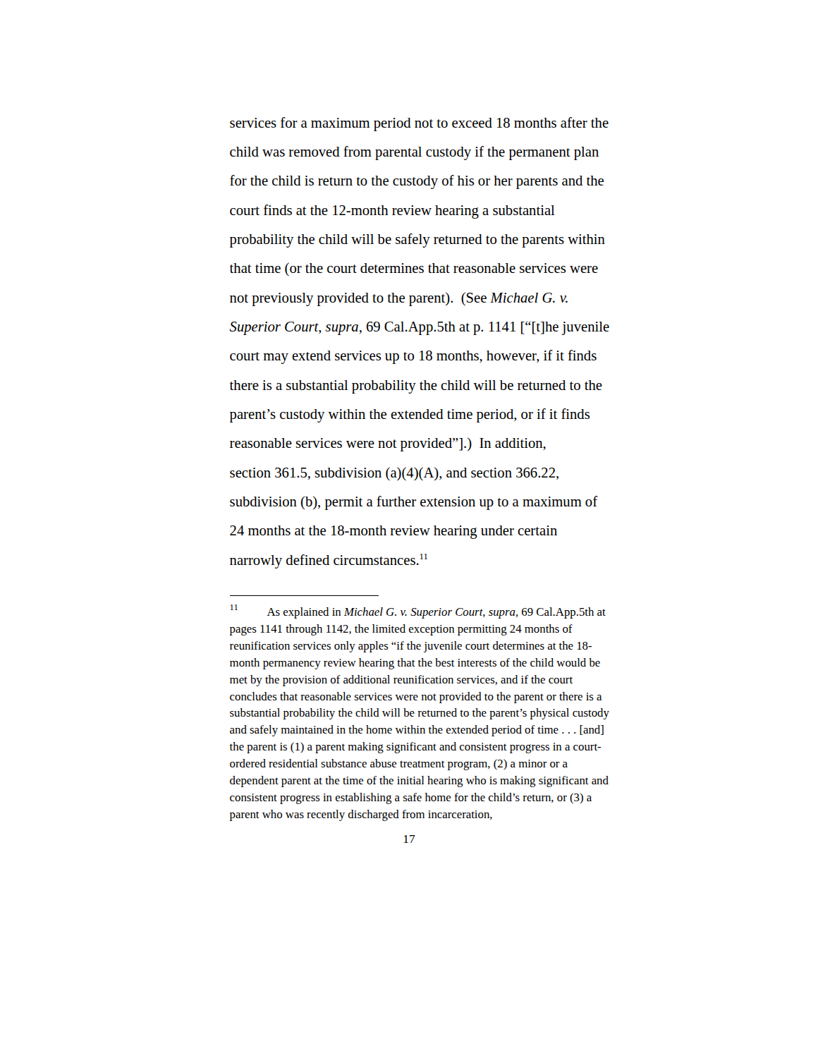services for a maximum period not to exceed 18 months after the child was removed from parental custody if the permanent plan for the child is return to the custody of his or her parents and the court finds at the 12-month review hearing a substantial probability the child will be safely returned to the parents within that time (or the court determines that reasonable services were not previously provided to the parent). (See Michael G. v. Superior Court, supra, 69 Cal.App.5th at p. 1141 [“[t]he juvenile court may extend services up to 18 months, however, if it finds there is a substantial probability the child will be returned to the parent’s custody within the extended time period, or if it finds reasonable services were not provided”].) In addition, section 361.5, subdivision (a)(4)(A), and section 366.22, subdivision (b), permit a further extension up to a maximum of 24 months at the 18-month review hearing under certain narrowly defined circumstances.11
11 As explained in Michael G. v. Superior Court, supra, 69 Cal.App.5th at pages 1141 through 1142, the limited exception permitting 24 months of reunification services only apples “if the juvenile court determines at the 18-month permanency review hearing that the best interests of the child would be met by the provision of additional reunification services, and if the court concludes that reasonable services were not provided to the parent or there is a substantial probability the child will be returned to the parent’s physical custody and safely maintained in the home within the extended period of time . . . [and] the parent is (1) a parent making significant and consistent progress in a court-ordered residential substance abuse treatment program, (2) a minor or a dependent parent at the time of the initial hearing who is making significant and consistent progress in establishing a safe home for the child’s return, or (3) a parent who was recently discharged from incarceration,
17